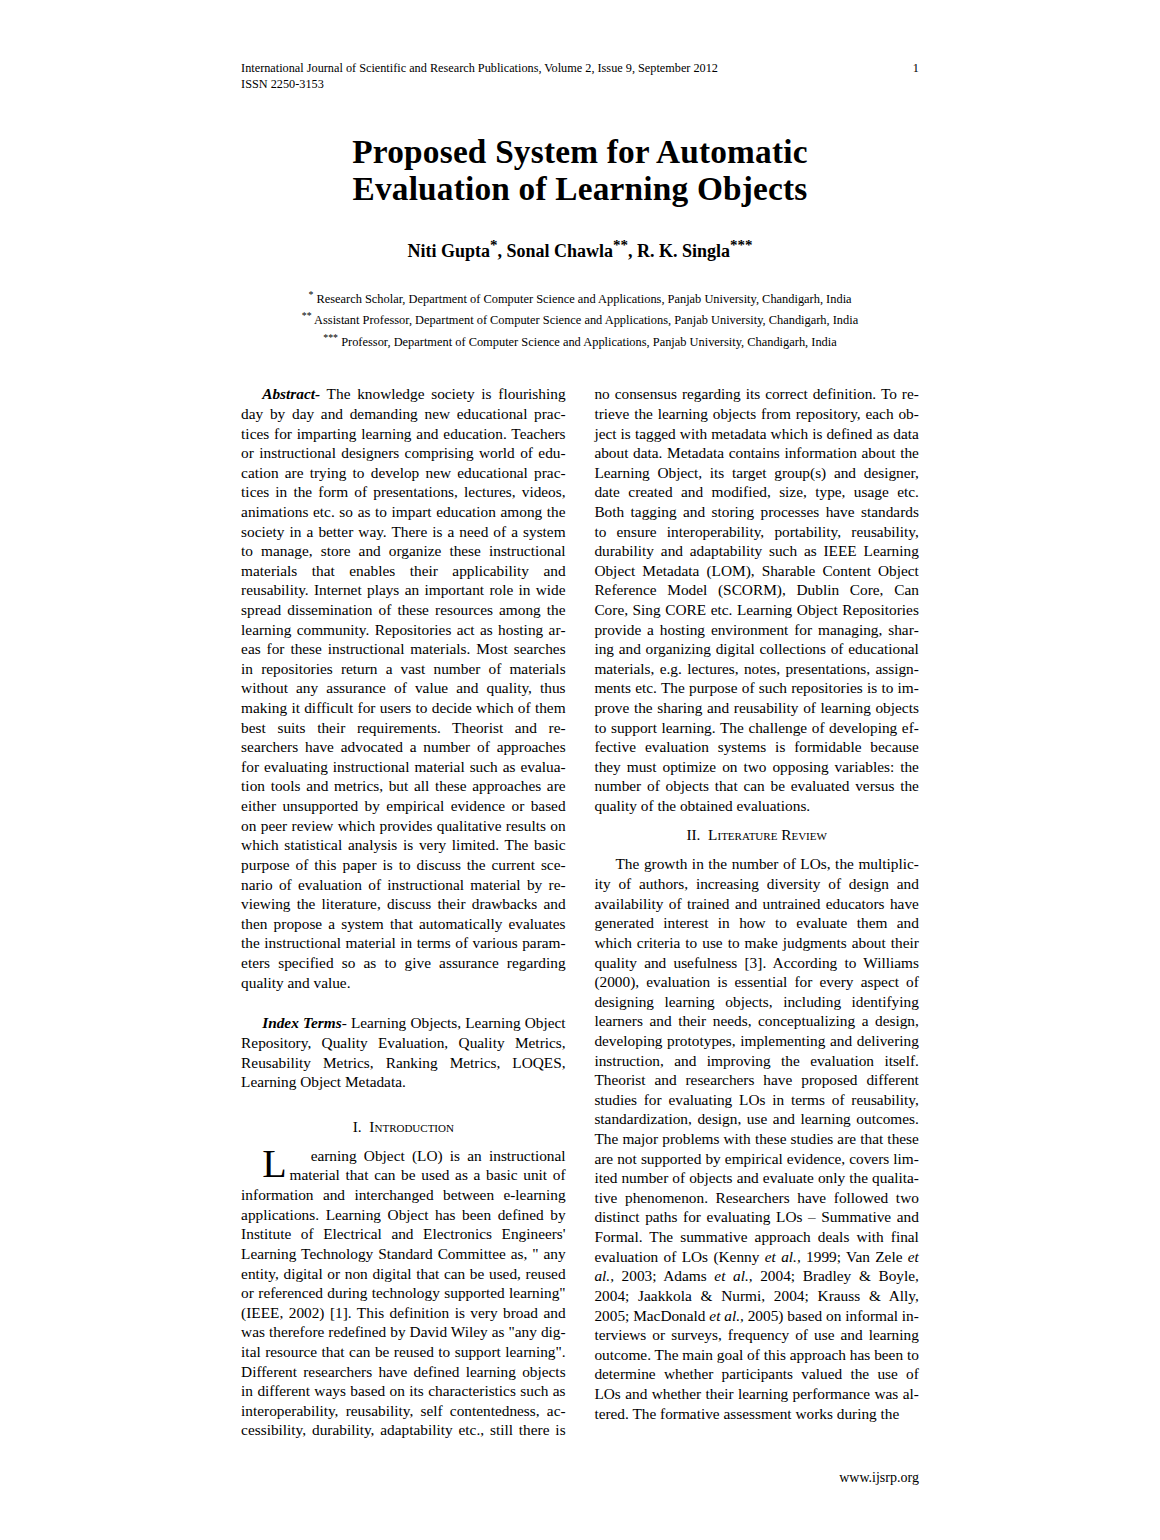International Journal of Scientific and Research Publications, Volume 2, Issue 9, September 2012
ISSN 2250-3153 1
Proposed System for Automatic Evaluation of Learning Objects
Niti Gupta*, Sonal Chawla**, R. K. Singla***
* Research Scholar, Department of Computer Science and Applications, Panjab University, Chandigarh, India
** Assistant Professor, Department of Computer Science and Applications, Panjab University, Chandigarh, India
*** Professor, Department of Computer Science and Applications, Panjab University, Chandigarh, India
Abstract- The knowledge society is flourishing day by day and demanding new educational practices for imparting learning and education. Teachers or instructional designers comprising world of education are trying to develop new educational practices in the form of presentations, lectures, videos, animations etc. so as to impart education among the society in a better way. There is a need of a system to manage, store and organize these instructional materials that enables their applicability and reusability. Internet plays an important role in wide spread dissemination of these resources among the learning community. Repositories act as hosting areas for these instructional materials. Most searches in repositories return a vast number of materials without any assurance of value and quality, thus making it difficult for users to decide which of them best suits their requirements. Theorist and researchers have advocated a number of approaches for evaluating instructional material such as evaluation tools and metrics, but all these approaches are either unsupported by empirical evidence or based on peer review which provides qualitative results on which statistical analysis is very limited. The basic purpose of this paper is to discuss the current scenario of evaluation of instructional material by reviewing the literature, discuss their drawbacks and then propose a system that automatically evaluates the instructional material in terms of various parameters specified so as to give assurance regarding quality and value.
Index Terms- Learning Objects, Learning Object Repository, Quality Evaluation, Quality Metrics, Reusability Metrics, Ranking Metrics, LOQES, Learning Object Metadata.
I. Introduction
Learning Object (LO) is an instructional material that can be used as a basic unit of information and interchanged between e-learning applications. Learning Object has been defined by Institute of Electrical and Electronics Engineers' Learning Technology Standard Committee as, " any entity, digital or non digital that can be used, reused or referenced during technology supported learning" (IEEE, 2002) [1]. This definition is very broad and was therefore redefined by David Wiley as "any digital resource that can be reused to support learning". Different researchers have defined learning objects in different ways based on its characteristics such as interoperability, reusability, self contentedness, accessibility, durability, adaptability etc., still there is no consensus regarding its correct definition. To retrieve the learning objects from repository, each object is tagged with metadata which is defined as data about data. Metadata contains information about the Learning Object, its target group(s) and designer, date created and modified, size, type, usage etc. Both tagging and storing processes have standards to ensure interoperability, portability, reusability, durability and adaptability such as IEEE Learning Object Metadata (LOM), Sharable Content Object Reference Model (SCORM), Dublin Core, Can Core, Sing CORE etc. Learning Object Repositories provide a hosting environment for managing, sharing and organizing digital collections of educational materials, e.g. lectures, notes, presentations, assignments etc. The purpose of such repositories is to improve the sharing and reusability of learning objects to support learning. The challenge of developing effective evaluation systems is formidable because they must optimize on two opposing variables: the number of objects that can be evaluated versus the quality of the obtained evaluations.
II. Literature Review
The growth in the number of LOs, the multiplicity of authors, increasing diversity of design and availability of trained and untrained educators have generated interest in how to evaluate them and which criteria to use to make judgments about their quality and usefulness [3]. According to Williams (2000), evaluation is essential for every aspect of designing learning objects, including identifying learners and their needs, conceptualizing a design, developing prototypes, implementing and delivering instruction, and improving the evaluation itself. Theorist and researchers have proposed different studies for evaluating LOs in terms of reusability, standardization, design, use and learning outcomes. The major problems with these studies are that these are not supported by empirical evidence, covers limited number of objects and evaluate only the qualitative phenomenon. Researchers have followed two distinct paths for evaluating LOs – Summative and Formal. The summative approach deals with final evaluation of LOs (Kenny et al., 1999; Van Zele et al., 2003; Adams et al., 2004; Bradley & Boyle, 2004; Jaakkola & Nurmi, 2004; Krauss & Ally, 2005; MacDonald et al., 2005) based on informal interviews or surveys, frequency of use and learning outcome. The main goal of this approach has been to determine whether participants valued the use of LOs and whether their learning performance was altered. The formative assessment works during the
www.ijsrp.org